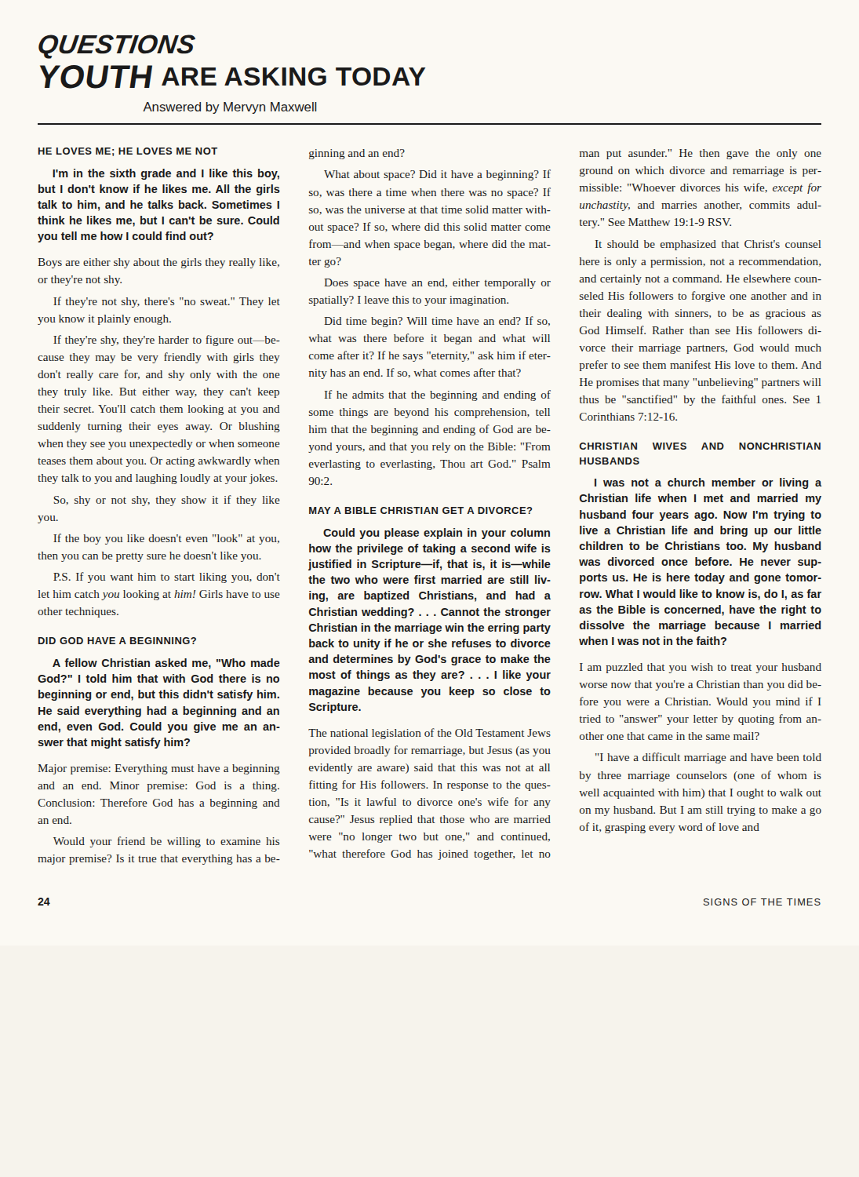QUESTIONS YOUTH ARE ASKING TODAY
Answered by Mervyn Maxwell
He Loves Me; He Loves Me Not
I'm in the sixth grade and I like this boy, but I don't know if he likes me. All the girls talk to him, and he talks back. Sometimes I think he likes me, but I can't be sure. Could you tell me how I could find out?
Boys are either shy about the girls they really like, or they're not shy.
If they're not shy, there's "no sweat." They let you know it plainly enough.
If they're shy, they're harder to figure out—because they may be very friendly with girls they don't really care for, and shy only with the one they truly like. But either way, they can't keep their secret. You'll catch them looking at you and suddenly turning their eyes away. Or blushing when they see you unexpectedly or when someone teases them about you. Or acting awkwardly when they talk to you and laughing loudly at your jokes.
So, shy or not shy, they show it if they like you.
If the boy you like doesn't even "look" at you, then you can be pretty sure he doesn't like you.
P.S. If you want him to start liking you, don't let him catch you looking at him! Girls have to use other techniques.
Did God Have a Beginning?
A fellow Christian asked me, "Who made God?" I told him that with God there is no beginning or end, but this didn't satisfy him. He said everything had a beginning and an end, even God. Could you give me an answer that might satisfy him?
Major premise: Everything must have a beginning and an end. Minor premise: God is a thing. Conclusion: Therefore God has a beginning and an end.
Would your friend be willing to examine his major premise? Is it true that everything has a beginning and an end?
What about space? Did it have a beginning? If so, was there a time when there was no space? If so, was the universe at that time solid matter without space? If so, where did this solid matter come from—and when space began, where did the matter go?
Does space have an end, either temporally or spatially? I leave this to your imagination.
Did time begin? Will time have an end? If so, what was there before it began and what will come after it? If he says "eternity," ask him if eternity has an end. If so, what comes after that?
If he admits that the beginning and ending of some things are beyond his comprehension, tell him that the beginning and ending of God are beyond yours, and that you rely on the Bible: "From everlasting to everlasting, Thou art God." Psalm 90:2.
May a Bible Christian Get a Divorce?
Could you please explain in your column how the privilege of taking a second wife is justified in Scripture—if, that is, it is—while the two who were first married are still living, are baptized Christians, and had a Christian wedding? . . . Cannot the stronger Christian in the marriage win the erring party back to unity if he or she refuses to divorce and determines by God's grace to make the most of things as they are? . . . I like your magazine because you keep so close to Scripture.
The national legislation of the Old Testament Jews provided broadly for remarriage, but Jesus (as you evidently are aware) said that this was not at all fitting for His followers. In response to the question, "Is it lawful to divorce one's wife for any cause?" Jesus replied that those who are married were "no longer two but one," and continued, "what therefore God has joined together, let no man put asunder." He then gave the only one ground on which divorce and remarriage is permissible: "Whoever divorces his wife, except for unchastity, and marries another, commits adultery." See Matthew 19:1-9 RSV.
It should be emphasized that Christ's counsel here is only a permission, not a recommendation, and certainly not a command. He elsewhere counseled His followers to forgive one another and in their dealing with sinners, to be as gracious as God Himself. Rather than see His followers divorce their marriage partners, God would much prefer to see them manifest His love to them. And He promises that many "unbelieving" partners will thus be "sanctified" by the faithful ones. See 1 Corinthians 7:12-16.
Christian Wives and Nonchristian Husbands
I was not a church member or living a Christian life when I met and married my husband four years ago. Now I'm trying to live a Christian life and bring up our little children to be Christians too. My husband was divorced once before. He never supports us. He is here today and gone tomorrow. What I would like to know is, do I, as far as the Bible is concerned, have the right to dissolve the marriage because I married when I was not in the faith?
I am puzzled that you wish to treat your husband worse now that you're a Christian than you did before you were a Christian. Would you mind if I tried to "answer" your letter by quoting from another one that came in the same mail?
"I have a difficult marriage and have been told by three marriage counselors (one of whom is well acquainted with him) that I ought to walk out on my husband. But I am still trying to make a go of it, grasping every word of love and
24 SIGNS OF THE TIMES